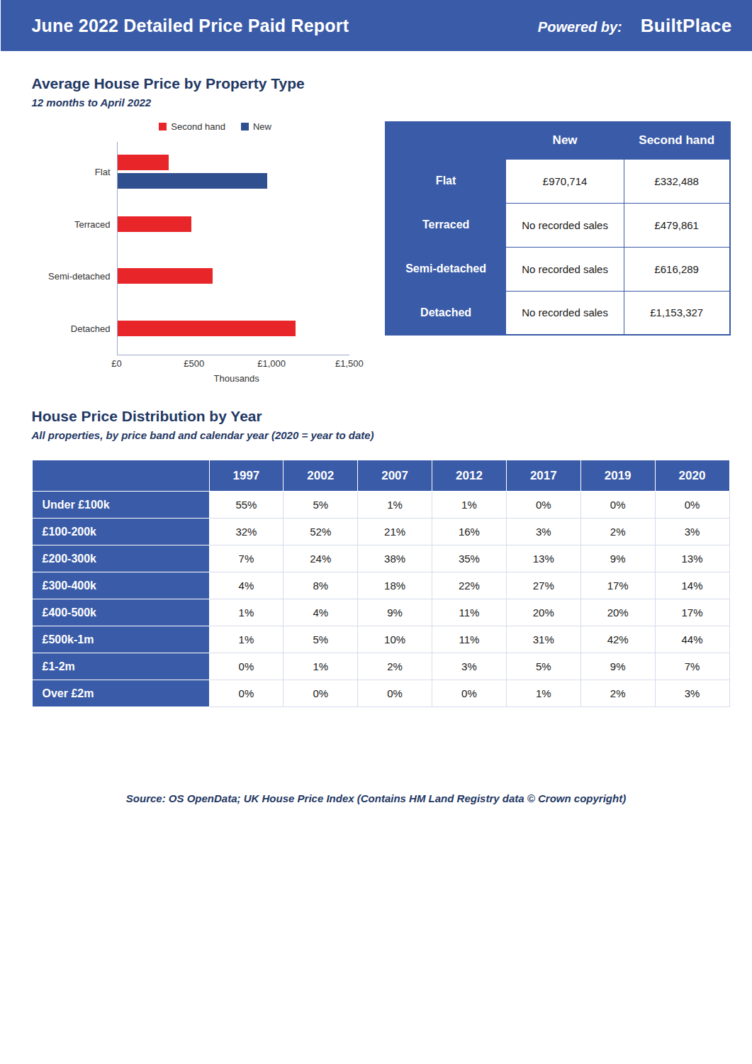June 2022 Detailed Price Paid Report
Powered by: BuiltPlace
Average House Price by Property Type
12 months to April 2022
Second hand New
Flat
Terraced
Semi-detached
Detached
£0 £500 £1,000 £1,500
Thousands
| | New | Second hand |
| --- | --- | --- |
| Flat | £970,714 | £332,488 |
| Terraced | No recorded sales | £479,861 |
| Semi-detached | No recorded sales | £616,289 |
| Detached | No recorded sales | £1,153,327 |
House Price Distribution by Year
All properties, by price band and calendar year (2020 = year to date)
| | 1997 | 2002 | 2007 | 2012 | 2017 | 2019 | 2020 |
| --- | --- | --- | --- | --- | --- | --- | --- |
| Under £100k | 55% | 5% | 1% | 1% | 0% | 0% | 0% |
| £100-200k | 32% | 52% | 21% | 16% | 3% | 2% | 3% |
| £200-300k | 7% | 24% | 38% | 35% | 13% | 9% | 13% |
| £300-400k | 4% | 8% | 18% | 22% | 27% | 17% | 14% |
| £400-500k | 1% | 4% | 9% | 11% | 20% | 20% | 17% |
| £500k-1m | 1% | 5% | 10% | 11% | 31% | 42% | 44% |
| £1-2m | 0% | 1% | 2% | 3% | 5% | 9% | 7% |
| Over £2m | 0% | 0% | 0% | 0% | 1% | 2% | 3% |
Source: OS OpenData; UK House Price Index (Contains HM Land Registry data © Crown copyright)